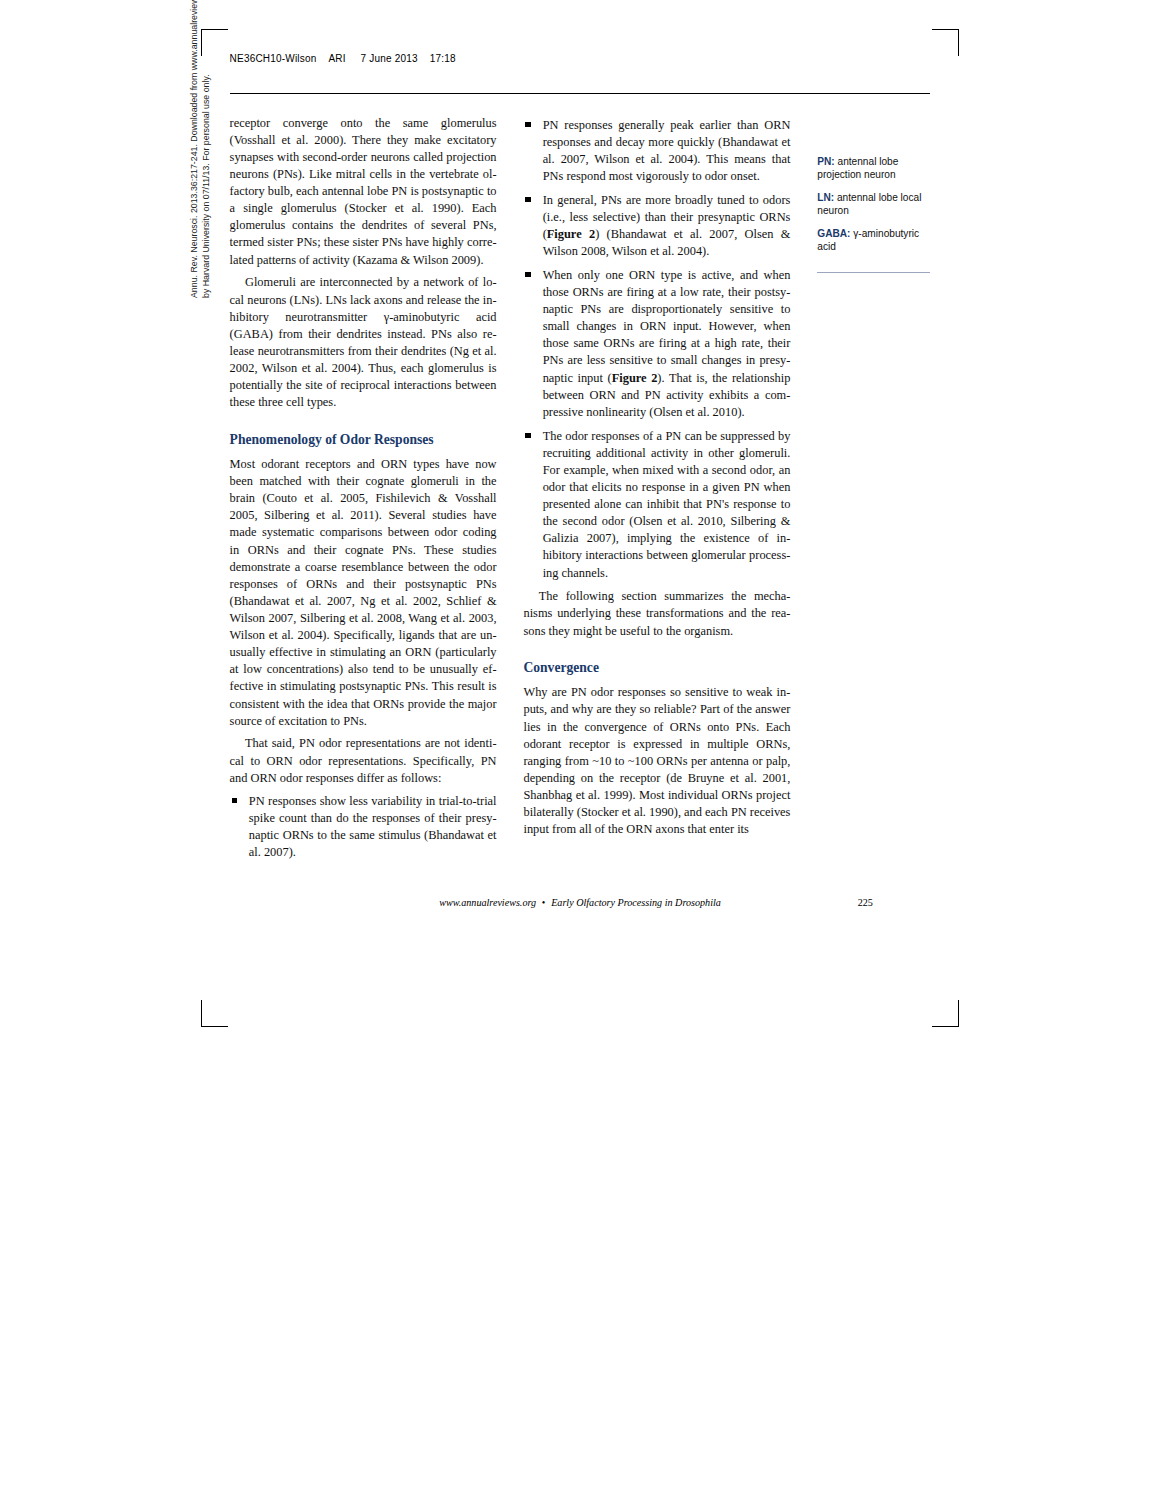NE36CH10-Wilson ARI 7 June 2013 17:18
Annu. Rev. Neurosci. 2013.36:217-241. Downloaded from www.annualreviews.org
by Harvard University on 07/11/13. For personal use only.
receptor converge onto the same glomerulus (Vosshall et al. 2000). There they make excitatory synapses with second-order neurons called projection neurons (PNs). Like mitral cells in the vertebrate olfactory bulb, each antennal lobe PN is postsynaptic to a single glomerulus (Stocker et al. 1990). Each glomerulus contains the dendrites of several PNs, termed sister PNs; these sister PNs have highly correlated patterns of activity (Kazama & Wilson 2009).
Glomeruli are interconnected by a network of local neurons (LNs). LNs lack axons and release the inhibitory neurotransmitter γ-aminobutyric acid (GABA) from their dendrites instead. PNs also release neurotransmitters from their dendrites (Ng et al. 2002, Wilson et al. 2004). Thus, each glomerulus is potentially the site of reciprocal interactions between these three cell types.
Phenomenology of Odor Responses
Most odorant receptors and ORN types have now been matched with their cognate glomeruli in the brain (Couto et al. 2005, Fishilevich & Vosshall 2005, Silbering et al. 2011). Several studies have made systematic comparisons between odor coding in ORNs and their cognate PNs. These studies demonstrate a coarse resemblance between the odor responses of ORNs and their postsynaptic PNs (Bhandawat et al. 2007, Ng et al. 2002, Schlief & Wilson 2007, Silbering et al. 2008, Wang et al. 2003, Wilson et al. 2004). Specifically, ligands that are unusually effective in stimulating an ORN (particularly at low concentrations) also tend to be unusually effective in stimulating postsynaptic PNs. This result is consistent with the idea that ORNs provide the major source of excitation to PNs.
That said, PN odor representations are not identical to ORN odor representations. Specifically, PN and ORN odor responses differ as follows:
PN responses show less variability in trial-to-trial spike count than do the responses of their presynaptic ORNs to the same stimulus (Bhandawat et al. 2007).
PN responses generally peak earlier than ORN responses and decay more quickly (Bhandawat et al. 2007, Wilson et al. 2004). This means that PNs respond most vigorously to odor onset.
In general, PNs are more broadly tuned to odors (i.e., less selective) than their presynaptic ORNs (Figure 2) (Bhandawat et al. 2007, Olsen & Wilson 2008, Wilson et al. 2004).
When only one ORN type is active, and when those ORNs are firing at a low rate, their postsynaptic PNs are disproportionately sensitive to small changes in ORN input. However, when those same ORNs are firing at a high rate, their PNs are less sensitive to small changes in presynaptic input (Figure 2). That is, the relationship between ORN and PN activity exhibits a compressive nonlinearity (Olsen et al. 2010).
The odor responses of a PN can be suppressed by recruiting additional activity in other glomeruli. For example, when mixed with a second odor, an odor that elicits no response in a given PN when presented alone can inhibit that PN's response to the second odor (Olsen et al. 2010, Silbering & Galizia 2007), implying the existence of inhibitory interactions between glomerular processing channels.
The following section summarizes the mechanisms underlying these transformations and the reasons they might be useful to the organism.
Convergence
Why are PN odor responses so sensitive to weak inputs, and why are they so reliable? Part of the answer lies in the convergence of ORNs onto PNs. Each odorant receptor is expressed in multiple ORNs, ranging from ~10 to ~100 ORNs per antenna or palp, depending on the receptor (de Bruyne et al. 2001, Shanbhag et al. 1999). Most individual ORNs project bilaterally (Stocker et al. 1990), and each PN receives input from all of the ORN axons that enter its
PN: antennal lobe projection neuron
LN: antennal lobe local neuron
GABA: γ-aminobutyric acid
www.annualreviews.org • Early Olfactory Processing in Drosophila 225